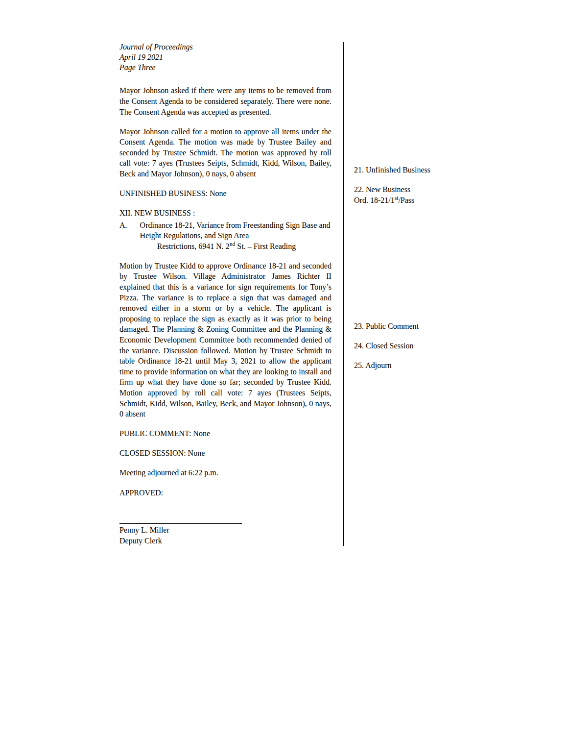Journal of Proceedings
April 19 2021
Page Three
Mayor Johnson asked if there were any items to be removed from the Consent Agenda to be considered separately. There were none. The Consent Agenda was accepted as presented.
Mayor Johnson called for a motion to approve all items under the Consent Agenda. The motion was made by Trustee Bailey and seconded by Trustee Schmidt. The motion was approved by roll call vote: 7 ayes (Trustees Seipts, Schmidt, Kidd, Wilson, Bailey, Beck and Mayor Johnson), 0 nays, 0 absent
UNFINISHED BUSINESS: None
XII. NEW BUSINESS :
A.
Ordinance 18-21, Variance from Freestanding Sign Base and Height Regulations, and Sign Area Restrictions, 6941 N. 2nd St. – First Reading
Motion by Trustee Kidd to approve Ordinance 18-21 and seconded by Trustee Wilson. Village Administrator James Richter II explained that this is a variance for sign requirements for Tony’s Pizza. The variance is to replace a sign that was damaged and removed either in a storm or by a vehicle. The applicant is proposing to replace the sign as exactly as it was prior to being damaged. The Planning & Zoning Committee and the Planning & Economic Development Committee both recommended denied of the variance. Discussion followed. Motion by Trustee Schmidt to table Ordinance 18-21 until May 3, 2021 to allow the applicant time to provide information on what they are looking to install and firm up what they have done so far; seconded by Trustee Kidd. Motion approved by roll call vote: 7 ayes (Trustees Seipts, Schmidt, Kidd, Wilson, Bailey, Beck, and Mayor Johnson), 0 nays, 0 absent
PUBLIC COMMENT: None
CLOSED SESSION: None
Meeting adjourned at 6:22 p.m.
APPROVED:
Penny L. Miller
Deputy Clerk
21. Unfinished Business
22. New Business
Ord. 18-21/1st/Pass
23. Public Comment
24. Closed Session
25. Adjourn